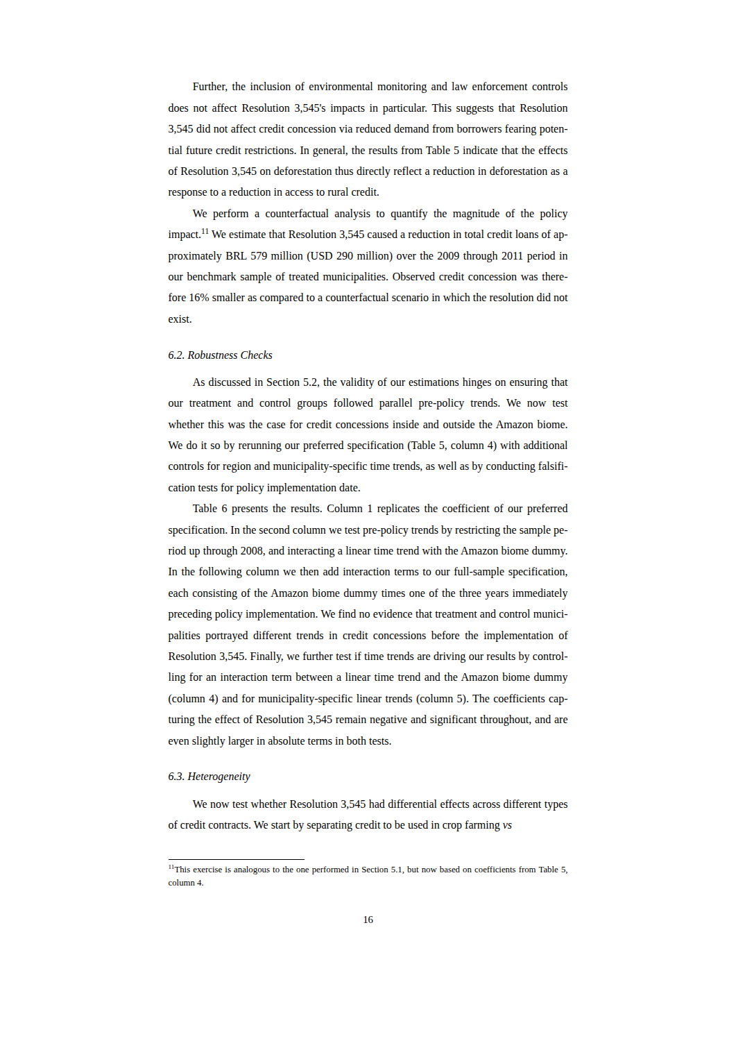Further, the inclusion of environmental monitoring and law enforcement controls does not affect Resolution 3,545's impacts in particular. This suggests that Resolution 3,545 did not affect credit concession via reduced demand from borrowers fearing potential future credit restrictions. In general, the results from Table 5 indicate that the effects of Resolution 3,545 on deforestation thus directly reflect a reduction in deforestation as a response to a reduction in access to rural credit.
We perform a counterfactual analysis to quantify the magnitude of the policy impact.11 We estimate that Resolution 3,545 caused a reduction in total credit loans of approximately BRL 579 million (USD 290 million) over the 2009 through 2011 period in our benchmark sample of treated municipalities. Observed credit concession was therefore 16% smaller as compared to a counterfactual scenario in which the resolution did not exist.
6.2. Robustness Checks
As discussed in Section 5.2, the validity of our estimations hinges on ensuring that our treatment and control groups followed parallel pre-policy trends. We now test whether this was the case for credit concessions inside and outside the Amazon biome. We do it so by rerunning our preferred specification (Table 5, column 4) with additional controls for region and municipality-specific time trends, as well as by conducting falsification tests for policy implementation date.
Table 6 presents the results. Column 1 replicates the coefficient of our preferred specification. In the second column we test pre-policy trends by restricting the sample period up through 2008, and interacting a linear time trend with the Amazon biome dummy. In the following column we then add interaction terms to our full-sample specification, each consisting of the Amazon biome dummy times one of the three years immediately preceding policy implementation. We find no evidence that treatment and control municipalities portrayed different trends in credit concessions before the implementation of Resolution 3,545. Finally, we further test if time trends are driving our results by controlling for an interaction term between a linear time trend and the Amazon biome dummy (column 4) and for municipality-specific linear trends (column 5). The coefficients capturing the effect of Resolution 3,545 remain negative and significant throughout, and are even slightly larger in absolute terms in both tests.
6.3. Heterogeneity
We now test whether Resolution 3,545 had differential effects across different types of credit contracts. We start by separating credit to be used in crop farming vs
11This exercise is analogous to the one performed in Section 5.1, but now based on coefficients from Table 5, column 4.
16